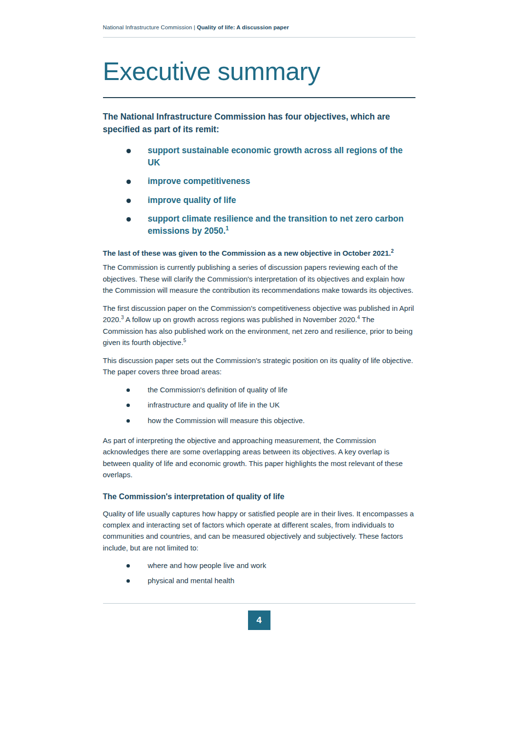National Infrastructure Commission | Quality of life: A discussion paper
Executive summary
The National Infrastructure Commission has four objectives, which are specified as part of its remit:
support sustainable economic growth across all regions of the UK
improve competitiveness
improve quality of life
support climate resilience and the transition to net zero carbon emissions by 2050.1
The last of these was given to the Commission as a new objective in October 2021.2
The Commission is currently publishing a series of discussion papers reviewing each of the objectives. These will clarify the Commission's interpretation of its objectives and explain how the Commission will measure the contribution its recommendations make towards its objectives.
The first discussion paper on the Commission's competitiveness objective was published in April 2020.3 A follow up on growth across regions was published in November 2020.4 The Commission has also published work on the environment, net zero and resilience, prior to being given its fourth objective.5
This discussion paper sets out the Commission's strategic position on its quality of life objective. The paper covers three broad areas:
the Commission's definition of quality of life
infrastructure and quality of life in the UK
how the Commission will measure this objective.
As part of interpreting the objective and approaching measurement, the Commission acknowledges there are some overlapping areas between its objectives. A key overlap is between quality of life and economic growth. This paper highlights the most relevant of these overlaps.
The Commission's interpretation of quality of life
Quality of life usually captures how happy or satisfied people are in their lives. It encompasses a complex and interacting set of factors which operate at different scales, from individuals to communities and countries, and can be measured objectively and subjectively. These factors include, but are not limited to:
where and how people live and work
physical and mental health
4